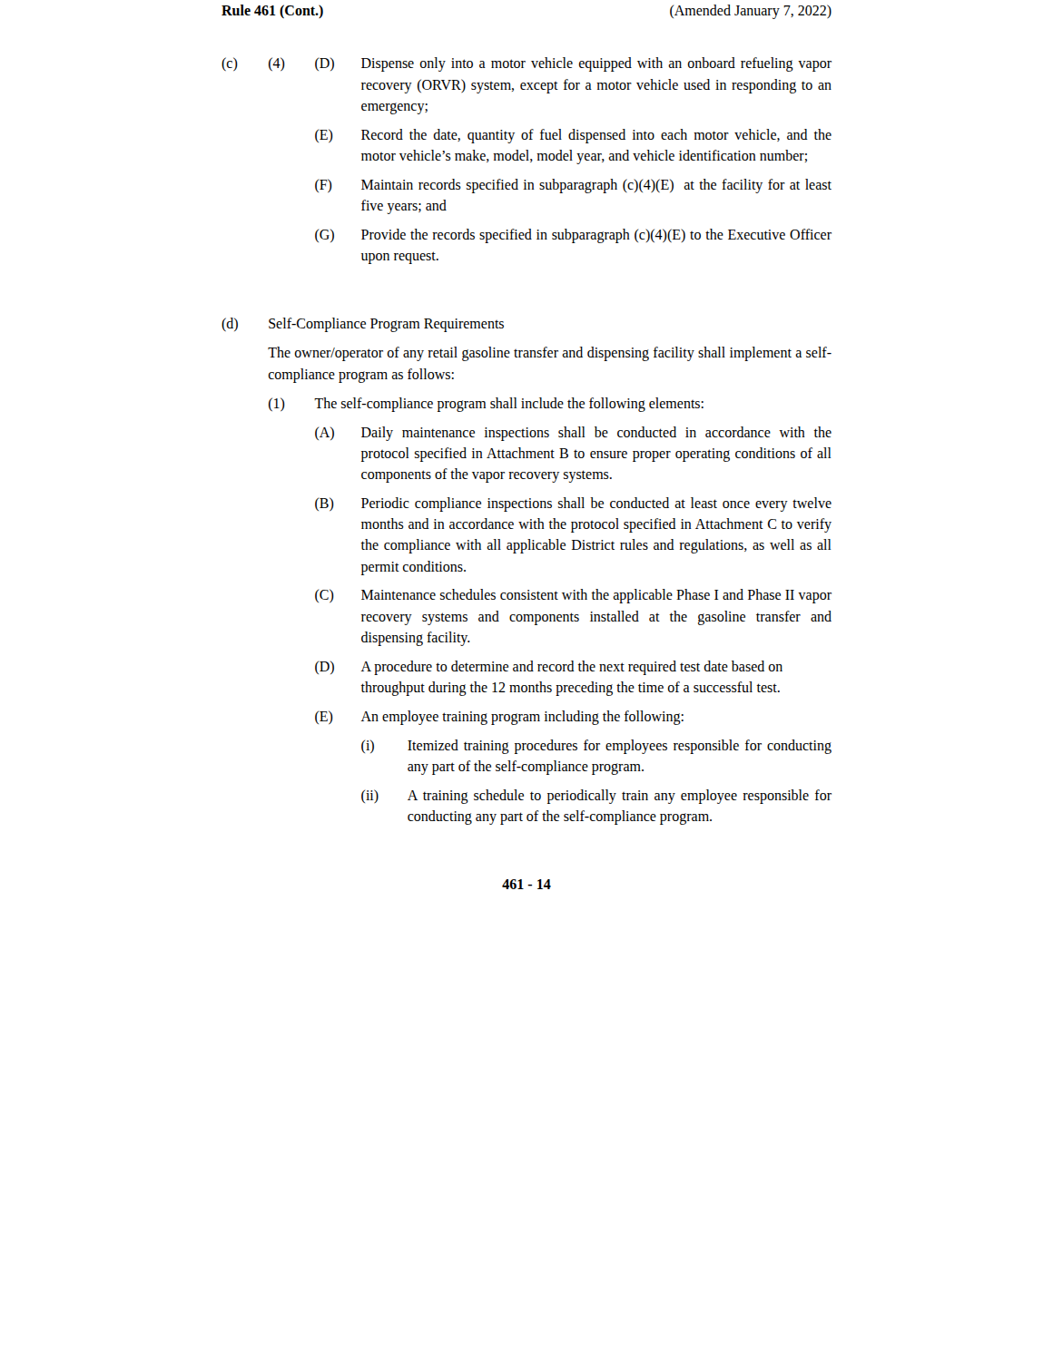Rule 461 (Cont.)
(Amended January 7, 2022)
(c)
(4)
(D)
Dispense only into a motor vehicle equipped with an onboard refueling vapor recovery (ORVR) system, except for a motor vehicle used in responding to an emergency;
(E)
Record the date, quantity of fuel dispensed into each motor vehicle, and the motor vehicle’s make, model, model year, and vehicle identification number;
(F)
Maintain records specified in subparagraph (c)(4)(E) at the facility for at least five years; and
(G)
Provide the records specified in subparagraph (c)(4)(E) to the Executive Officer upon request.
(d)
Self-Compliance Program Requirements
The owner/operator of any retail gasoline transfer and dispensing facility shall implement a self-compliance program as follows:
(1)
The self-compliance program shall include the following elements:
(A)
Daily maintenance inspections shall be conducted in accordance with the protocol specified in Attachment B to ensure proper operating conditions of all components of the vapor recovery systems.
(B)
Periodic compliance inspections shall be conducted at least once every twelve months and in accordance with the protocol specified in Attachment C to verify the compliance with all applicable District rules and regulations, as well as all permit conditions.
(C)
Maintenance schedules consistent with the applicable Phase I and Phase II vapor recovery systems and components installed at the gasoline transfer and dispensing facility.
(D)
A procedure to determine and record the next required test date based on throughput during the 12 months preceding the time of a successful test.
(E)
An employee training program including the following:
(i)
Itemized training procedures for employees responsible for conducting any part of the self-compliance program.
(ii)
A training schedule to periodically train any employee responsible for conducting any part of the self-compliance program.
461 - 14